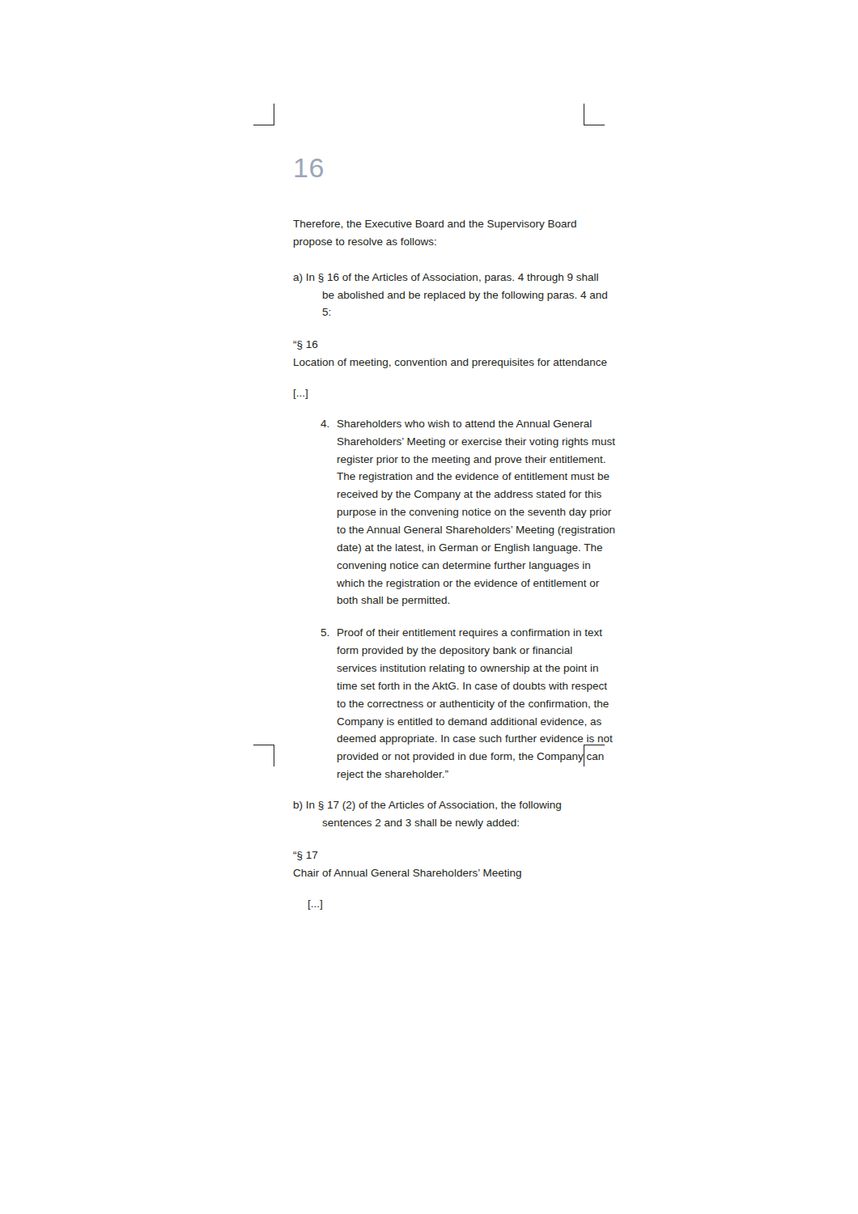16
Therefore, the Executive Board and the Supervisory Board propose to resolve as follows:
a) In § 16 of the Articles of Association, paras. 4 through 9 shall be abolished and be replaced by the following paras. 4 and 5:
“§ 16
Location of meeting, convention and prerequisites for attendance
[...]
4. Shareholders who wish to attend the Annual General Shareholders’ Meeting or exercise their voting rights must register prior to the meeting and prove their entitlement. The registration and the evidence of entitlement must be received by the Company at the address stated for this purpose in the convening notice on the seventh day prior to the Annual General Shareholders’ Meeting (registration date) at the latest, in German or English language. The convening notice can determine further languages in which the registration or the evidence of entitlement or both shall be permitted.
5. Proof of their entitlement requires a confirmation in text form provided by the depository bank or financial services institution relating to ownership at the point in time set forth in the AktG. In case of doubts with respect to the correctness or authenticity of the confirmation, the Company is entitled to demand additional evidence, as deemed appropriate. In case such further evidence is not provided or not provided in due form, the Company can reject the shareholder.”
b) In § 17 (2) of the Articles of Association, the following sentences 2 and 3 shall be newly added:
“§ 17
Chair of Annual General Shareholders’ Meeting
[...]